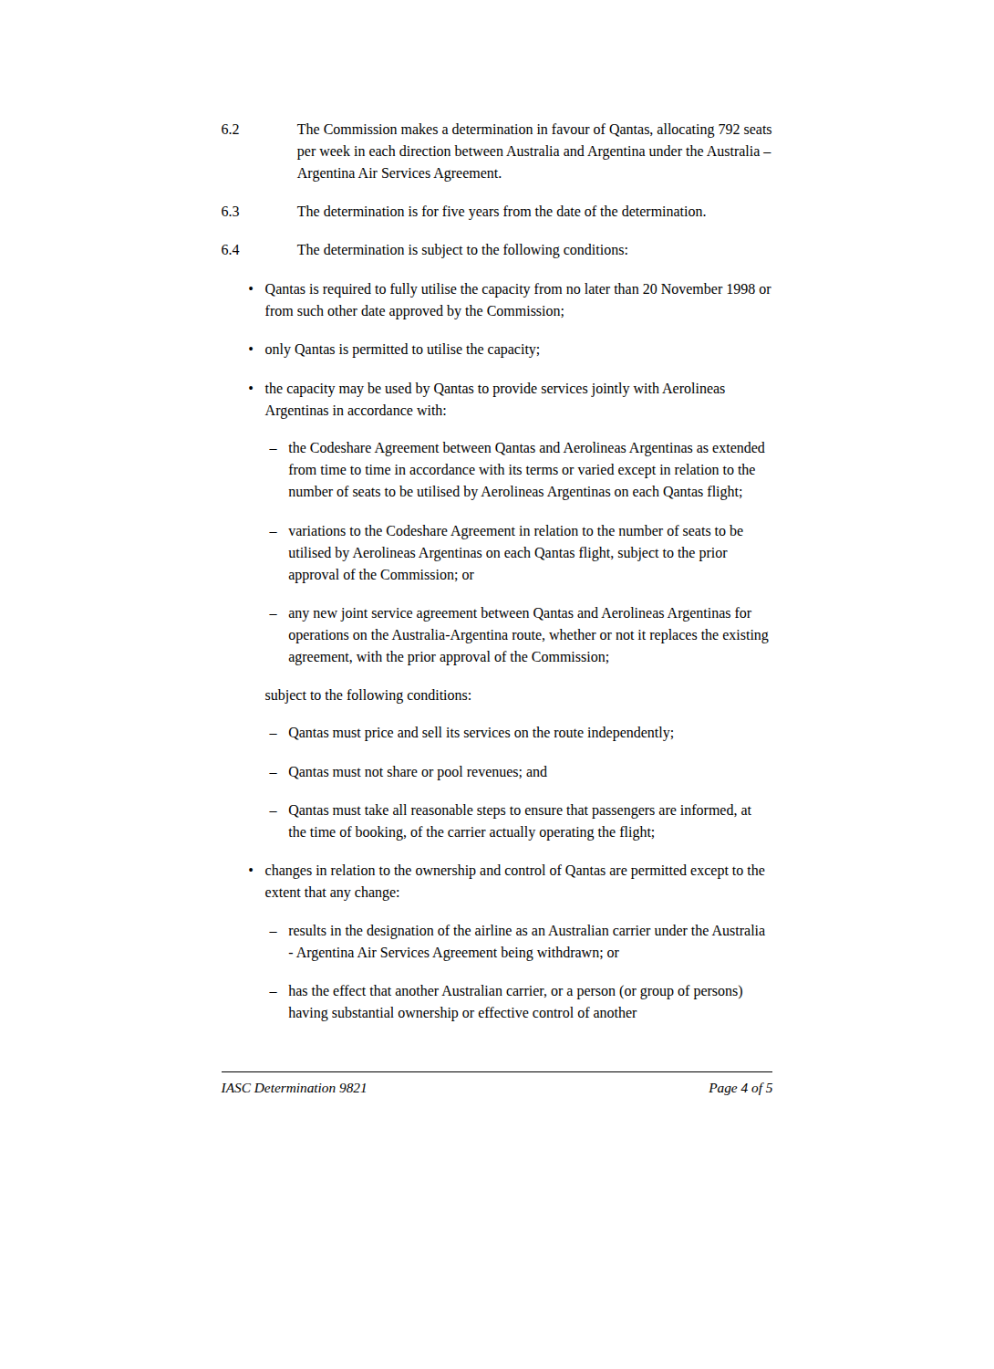6.2
The Commission makes a determination in favour of Qantas, allocating 792 seats per week in each direction between Australia and Argentina under the Australia – Argentina Air Services Agreement.
6.3
The determination is for five years from the date of the determination.
6.4
The determination is subject to the following conditions:
Qantas is required to fully utilise the capacity from no later than 20 November 1998 or from such other date approved by the Commission;
only Qantas is permitted to utilise the capacity;
the capacity may be used by Qantas to provide services jointly with Aerolineas Argentinas in accordance with:
the Codeshare Agreement between Qantas and Aerolineas Argentinas as extended from time to time in accordance with its terms or varied except in relation to the number of seats to be utilised by Aerolineas Argentinas on each Qantas flight;
variations to the Codeshare Agreement in relation to the number of seats to be utilised by Aerolineas Argentinas on each Qantas flight, subject to the prior approval of the Commission; or
any new joint service agreement between Qantas and Aerolineas Argentinas for operations on the Australia-Argentina route, whether or not it replaces the existing agreement, with the prior approval of the Commission;
subject to the following conditions:
Qantas must price and sell its services on the route independently;
Qantas must not share or pool revenues; and
Qantas must take all reasonable steps to ensure that passengers are informed, at the time of booking, of the carrier actually operating the flight;
changes in relation to the ownership and control of Qantas are permitted except to the extent that any change:
results in the designation of the airline as an Australian carrier under the Australia - Argentina Air Services Agreement being withdrawn; or
has the effect that another Australian carrier, or a person (or group of persons) having substantial ownership or effective control of another
IASC Determination 9821 Page 4 of 5